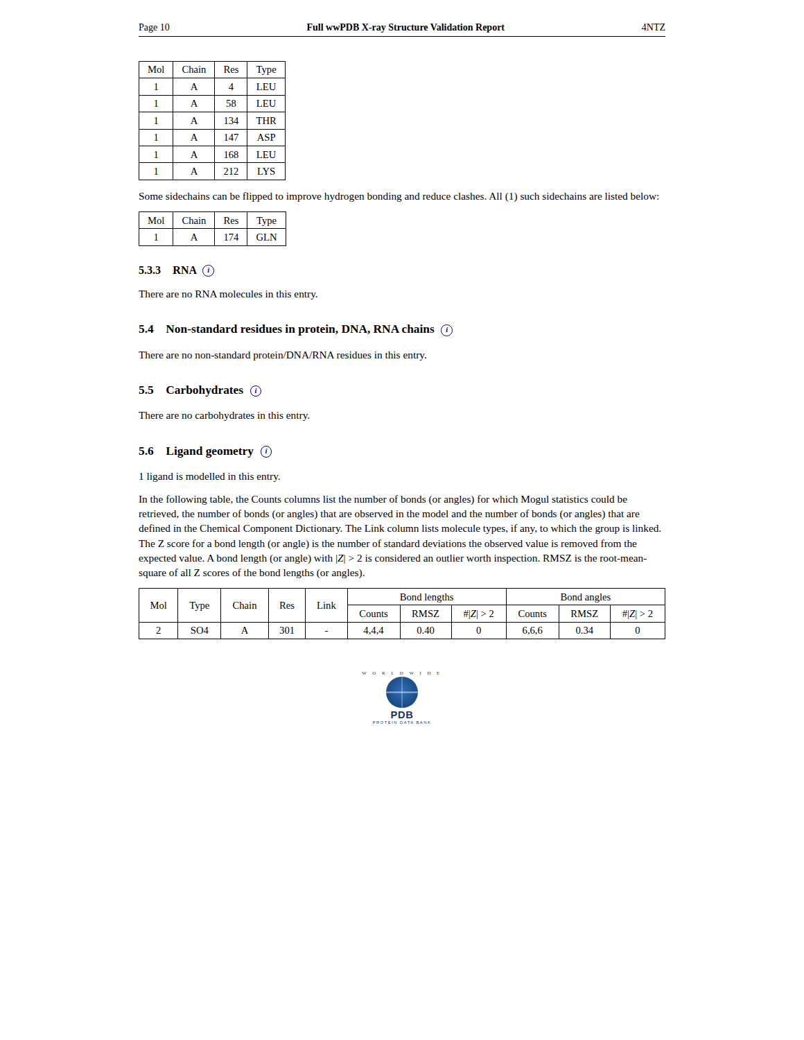Page 10
Full wwPDB X-ray Structure Validation Report
4NTZ
| Mol | Chain | Res | Type |
| --- | --- | --- | --- |
| 1 | A | 4 | LEU |
| 1 | A | 58 | LEU |
| 1 | A | 134 | THR |
| 1 | A | 147 | ASP |
| 1 | A | 168 | LEU |
| 1 | A | 212 | LYS |
Some sidechains can be flipped to improve hydrogen bonding and reduce clashes. All (1) such sidechains are listed below:
| Mol | Chain | Res | Type |
| --- | --- | --- | --- |
| 1 | A | 174 | GLN |
5.3.3 RNA i
There are no RNA molecules in this entry.
5.4 Non-standard residues in protein, DNA, RNA chains i
There are no non-standard protein/DNA/RNA residues in this entry.
5.5 Carbohydrates i
There are no carbohydrates in this entry.
5.6 Ligand geometry i
1 ligand is modelled in this entry.
In the following table, the Counts columns list the number of bonds (or angles) for which Mogul statistics could be retrieved, the number of bonds (or angles) that are observed in the model and the number of bonds (or angles) that are defined in the Chemical Component Dictionary. The Link column lists molecule types, if any, to which the group is linked. The Z score for a bond length (or angle) is the number of standard deviations the observed value is removed from the expected value. A bond length (or angle) with |Z| > 2 is considered an outlier worth inspection. RMSZ is the root-mean-square of all Z scores of the bond lengths (or angles).
| Mol | Type | Chain | Res | Link | Bond lengths | Bond angles |
| --- | --- | --- | --- | --- | --- | --- |
| Counts | RMSZ | #/ Z / > 2 | Counts | RMSZ | #/ Z / > 2 |
| 2 | SO4 | A | 301 | - | 4,4,4 | 0.40 | 0 | 6,6,6 | 0.34 | 0 |
W O R L D W I D E
PDB
PROTEIN DATA BANK